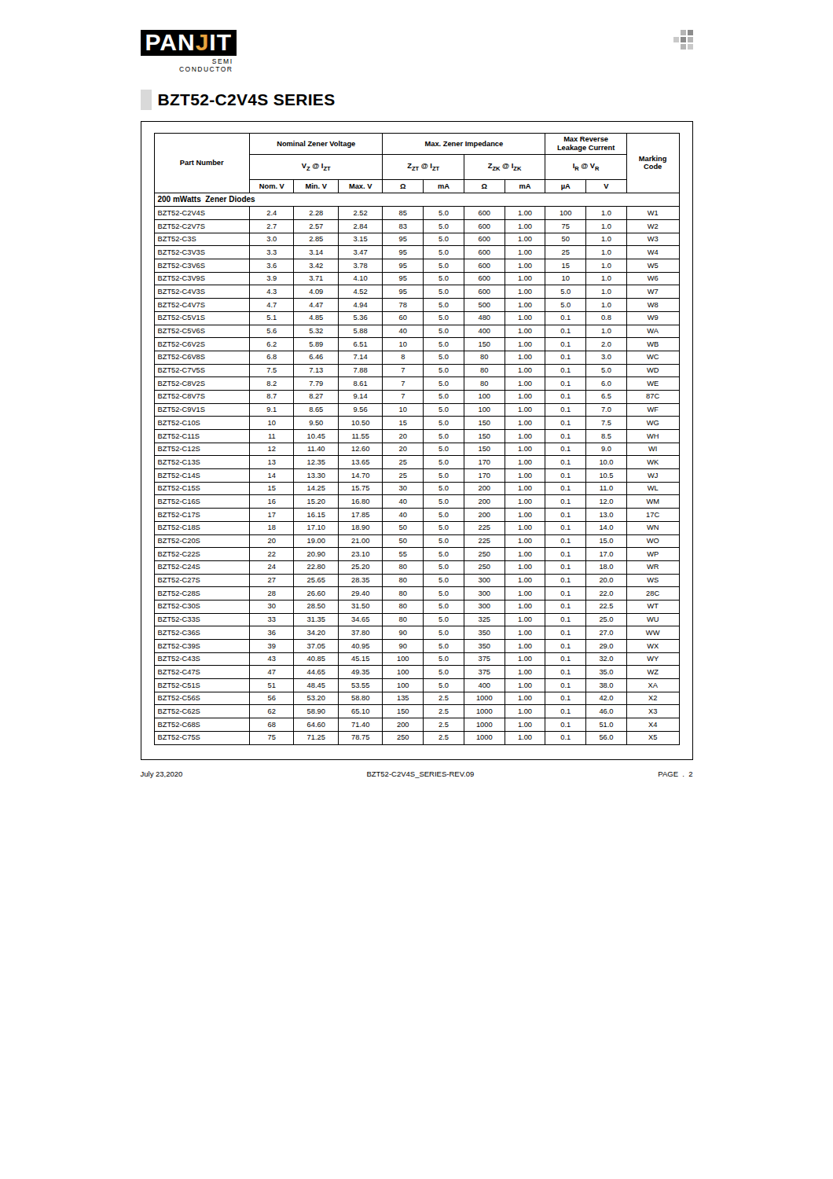PANJIT
SEMI
CONDUCTOR
BZT52-C2V4S SERIES
| Part Number | Nominal Zener Voltage | Max. Zener Impedance | Max Reverse Leakage Current | Marking Code |
| --- | --- | --- | --- | --- |
| V Z @ I ZT | Z ZT @ I ZT | Z ZK @ I ZK | I R @ V R |
| Nom. V | Min. V | Max. V | Ω | mA | Ω | mA | µA | V |
| 200 mWatts Zener Diodes |
| BZT52-C2V4S | 2.4 | 2.28 | 2.52 | 85 | 5.0 | 600 | 1.00 | 100 | 1.0 | W1 |
| BZT52-C2V7S | 2.7 | 2.57 | 2.84 | 83 | 5.0 | 600 | 1.00 | 75 | 1.0 | W2 |
| BZT52-C3S | 3.0 | 2.85 | 3.15 | 95 | 5.0 | 600 | 1.00 | 50 | 1.0 | W3 |
| BZT52-C3V3S | 3.3 | 3.14 | 3.47 | 95 | 5.0 | 600 | 1.00 | 25 | 1.0 | W4 |
| BZT52-C3V6S | 3.6 | 3.42 | 3.78 | 95 | 5.0 | 600 | 1.00 | 15 | 1.0 | W5 |
| BZT52-C3V9S | 3.9 | 3.71 | 4.10 | 95 | 5.0 | 600 | 1.00 | 10 | 1.0 | W6 |
| BZT52-C4V3S | 4.3 | 4.09 | 4.52 | 95 | 5.0 | 600 | 1.00 | 5.0 | 1.0 | W7 |
| BZT52-C4V7S | 4.7 | 4.47 | 4.94 | 78 | 5.0 | 500 | 1.00 | 5.0 | 1.0 | W8 |
| BZT52-C5V1S | 5.1 | 4.85 | 5.36 | 60 | 5.0 | 480 | 1.00 | 0.1 | 0.8 | W9 |
| BZT52-C5V6S | 5.6 | 5.32 | 5.88 | 40 | 5.0 | 400 | 1.00 | 0.1 | 1.0 | WA |
| BZT52-C6V2S | 6.2 | 5.89 | 6.51 | 10 | 5.0 | 150 | 1.00 | 0.1 | 2.0 | WB |
| BZT52-C6V8S | 6.8 | 6.46 | 7.14 | 8 | 5.0 | 80 | 1.00 | 0.1 | 3.0 | WC |
| BZT52-C7V5S | 7.5 | 7.13 | 7.88 | 7 | 5.0 | 80 | 1.00 | 0.1 | 5.0 | WD |
| BZT52-C8V2S | 8.2 | 7.79 | 8.61 | 7 | 5.0 | 80 | 1.00 | 0.1 | 6.0 | WE |
| BZT52-C8V7S | 8.7 | 8.27 | 9.14 | 7 | 5.0 | 100 | 1.00 | 0.1 | 6.5 | 87C |
| BZT52-C9V1S | 9.1 | 8.65 | 9.56 | 10 | 5.0 | 100 | 1.00 | 0.1 | 7.0 | WF |
| BZT52-C10S | 10 | 9.50 | 10.50 | 15 | 5.0 | 150 | 1.00 | 0.1 | 7.5 | WG |
| BZT52-C11S | 11 | 10.45 | 11.55 | 20 | 5.0 | 150 | 1.00 | 0.1 | 8.5 | WH |
| BZT52-C12S | 12 | 11.40 | 12.60 | 20 | 5.0 | 150 | 1.00 | 0.1 | 9.0 | WI |
| BZT52-C13S | 13 | 12.35 | 13.65 | 25 | 5.0 | 170 | 1.00 | 0.1 | 10.0 | WK |
| BZT52-C14S | 14 | 13.30 | 14.70 | 25 | 5.0 | 170 | 1.00 | 0.1 | 10.5 | WJ |
| BZT52-C15S | 15 | 14.25 | 15.75 | 30 | 5.0 | 200 | 1.00 | 0.1 | 11.0 | WL |
| BZT52-C16S | 16 | 15.20 | 16.80 | 40 | 5.0 | 200 | 1.00 | 0.1 | 12.0 | WM |
| BZT52-C17S | 17 | 16.15 | 17.85 | 40 | 5.0 | 200 | 1.00 | 0.1 | 13.0 | 17C |
| BZT52-C18S | 18 | 17.10 | 18.90 | 50 | 5.0 | 225 | 1.00 | 0.1 | 14.0 | WN |
| BZT52-C20S | 20 | 19.00 | 21.00 | 50 | 5.0 | 225 | 1.00 | 0.1 | 15.0 | WO |
| BZT52-C22S | 22 | 20.90 | 23.10 | 55 | 5.0 | 250 | 1.00 | 0.1 | 17.0 | WP |
| BZT52-C24S | 24 | 22.80 | 25.20 | 80 | 5.0 | 250 | 1.00 | 0.1 | 18.0 | WR |
| BZT52-C27S | 27 | 25.65 | 28.35 | 80 | 5.0 | 300 | 1.00 | 0.1 | 20.0 | WS |
| BZT52-C28S | 28 | 26.60 | 29.40 | 80 | 5.0 | 300 | 1.00 | 0.1 | 22.0 | 28C |
| BZT52-C30S | 30 | 28.50 | 31.50 | 80 | 5.0 | 300 | 1.00 | 0.1 | 22.5 | WT |
| BZT52-C33S | 33 | 31.35 | 34.65 | 80 | 5.0 | 325 | 1.00 | 0.1 | 25.0 | WU |
| BZT52-C36S | 36 | 34.20 | 37.80 | 90 | 5.0 | 350 | 1.00 | 0.1 | 27.0 | WW |
| BZT52-C39S | 39 | 37.05 | 40.95 | 90 | 5.0 | 350 | 1.00 | 0.1 | 29.0 | WX |
| BZT52-C43S | 43 | 40.85 | 45.15 | 100 | 5.0 | 375 | 1.00 | 0.1 | 32.0 | WY |
| BZT52-C47S | 47 | 44.65 | 49.35 | 100 | 5.0 | 375 | 1.00 | 0.1 | 35.0 | WZ |
| BZT52-C51S | 51 | 48.45 | 53.55 | 100 | 5.0 | 400 | 1.00 | 0.1 | 38.0 | XA |
| BZT52-C56S | 56 | 53.20 | 58.80 | 135 | 2.5 | 1000 | 1.00 | 0.1 | 42.0 | X2 |
| BZT52-C62S | 62 | 58.90 | 65.10 | 150 | 2.5 | 1000 | 1.00 | 0.1 | 46.0 | X3 |
| BZT52-C68S | 68 | 64.60 | 71.40 | 200 | 2.5 | 1000 | 1.00 | 0.1 | 51.0 | X4 |
| BZT52-C75S | 75 | 71.25 | 78.75 | 250 | 2.5 | 1000 | 1.00 | 0.1 | 56.0 | X5 |
July 23,2020
BZT52-C2V4S_SERIES-REV.09
PAGE . 2